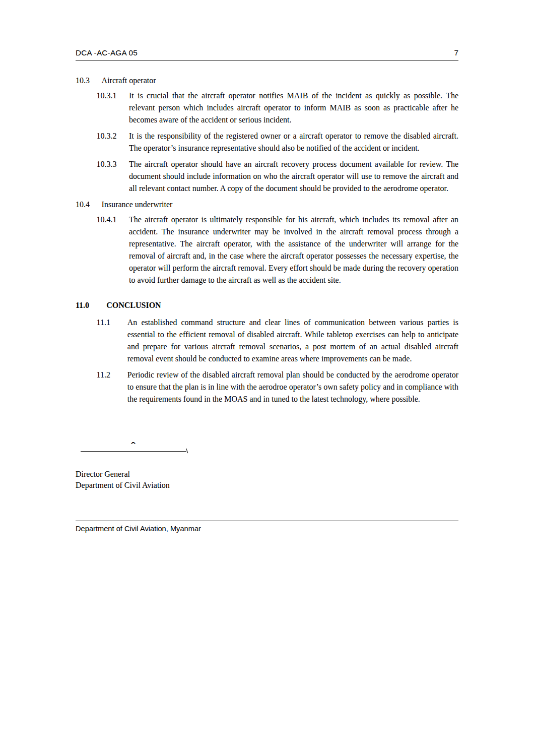DCA -AC-AGA 05 7
10.3 Aircraft operator
10.3.1 It is crucial that the aircraft operator notifies MAIB of the incident as quickly as possible. The relevant person which includes aircraft operator to inform MAIB as soon as practicable after he becomes aware of the accident or serious incident.
10.3.2 It is the responsibility of the registered owner or a aircraft operator to remove the disabled aircraft. The operator’s insurance representative should also be notified of the accident or incident.
10.3.3 The aircraft operator should have an aircraft recovery process document available for review. The document should include information on who the aircraft operator will use to remove the aircraft and all relevant contact number. A copy of the document should be provided to the aerodrome operator.
10.4 Insurance underwriter
10.4.1 The aircraft operator is ultimately responsible for his aircraft, which includes its removal after an accident. The insurance underwriter may be involved in the aircraft removal process through a representative. The aircraft operator, with the assistance of the underwriter will arrange for the removal of aircraft and, in the case where the aircraft operator possesses the necessary expertise, the operator will perform the aircraft removal. Every effort should be made during the recovery operation to avoid further damage to the aircraft as well as the accident site.
11.0 CONCLUSION
11.1 An established command structure and clear lines of communication between various parties is essential to the efficient removal of disabled aircraft. While tabletop exercises can help to anticipate and prepare for various aircraft removal scenarios, a post mortem of an actual disabled aircraft removal event should be conducted to examine areas where improvements can be made.
11.2 Periodic review of the disabled aircraft removal plan should be conducted by the aerodrome operator to ensure that the plan is in line with the aerodroe operator’s own safety policy and in compliance with the requirements found in the MOAS and in tuned to the latest technology, where possible.
ˆ
Director General
Department of Civil Aviation
Department of Civil Aviation, Myanmar